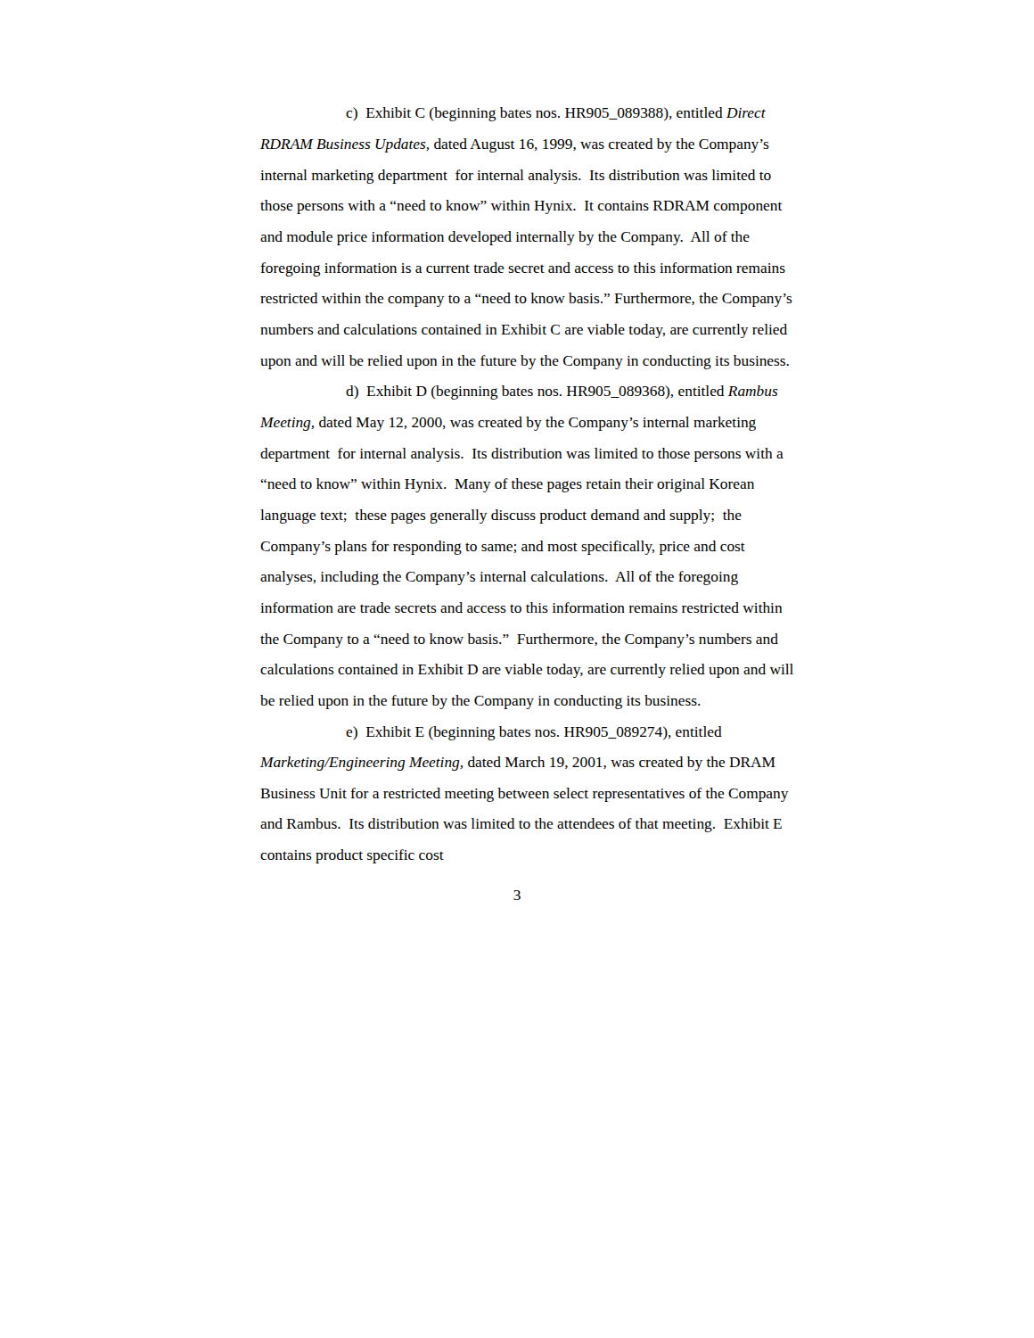c) Exhibit C (beginning bates nos. HR905_089388), entitled Direct RDRAM Business Updates, dated August 16, 1999, was created by the Company’s internal marketing department for internal analysis. Its distribution was limited to those persons with a “need to know” within Hynix. It contains RDRAM component and module price information developed internally by the Company. All of the foregoing information is a current trade secret and access to this information remains restricted within the company to a “need to know basis.” Furthermore, the Company’s numbers and calculations contained in Exhibit C are viable today, are currently relied upon and will be relied upon in the future by the Company in conducting its business.
d) Exhibit D (beginning bates nos. HR905_089368), entitled Rambus Meeting, dated May 12, 2000, was created by the Company’s internal marketing department for internal analysis. Its distribution was limited to those persons with a “need to know” within Hynix. Many of these pages retain their original Korean language text; these pages generally discuss product demand and supply; the Company’s plans for responding to same; and most specifically, price and cost analyses, including the Company’s internal calculations. All of the foregoing information are trade secrets and access to this information remains restricted within the Company to a “need to know basis.” Furthermore, the Company’s numbers and calculations contained in Exhibit D are viable today, are currently relied upon and will be relied upon in the future by the Company in conducting its business.
e) Exhibit E (beginning bates nos. HR905_089274), entitled Marketing/Engineering Meeting, dated March 19, 2001, was created by the DRAM Business Unit for a restricted meeting between select representatives of the Company and Rambus. Its distribution was limited to the attendees of that meeting. Exhibit E contains product specific cost
3